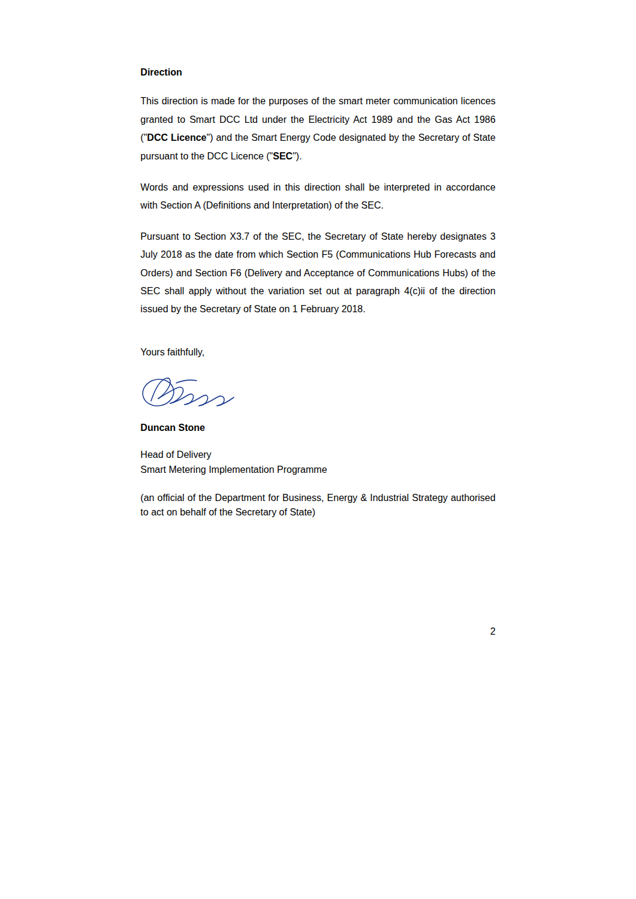Direction
This direction is made for the purposes of the smart meter communication licences granted to Smart DCC Ltd under the Electricity Act 1989 and the Gas Act 1986 ("DCC Licence") and the Smart Energy Code designated by the Secretary of State pursuant to the DCC Licence ("SEC").
Words and expressions used in this direction shall be interpreted in accordance with Section A (Definitions and Interpretation) of the SEC.
Pursuant to Section X3.7 of the SEC, the Secretary of State hereby designates 3 July 2018 as the date from which Section F5 (Communications Hub Forecasts and Orders) and Section F6 (Delivery and Acceptance of Communications Hubs) of the SEC shall apply without the variation set out at paragraph 4(c)ii of the direction issued by the Secretary of State on 1 February 2018.
Yours faithfully,
Duncan Stone
Head of Delivery
Smart Metering Implementation Programme
(an official of the Department for Business, Energy & Industrial Strategy authorised to act on behalf of the Secretary of State)
2